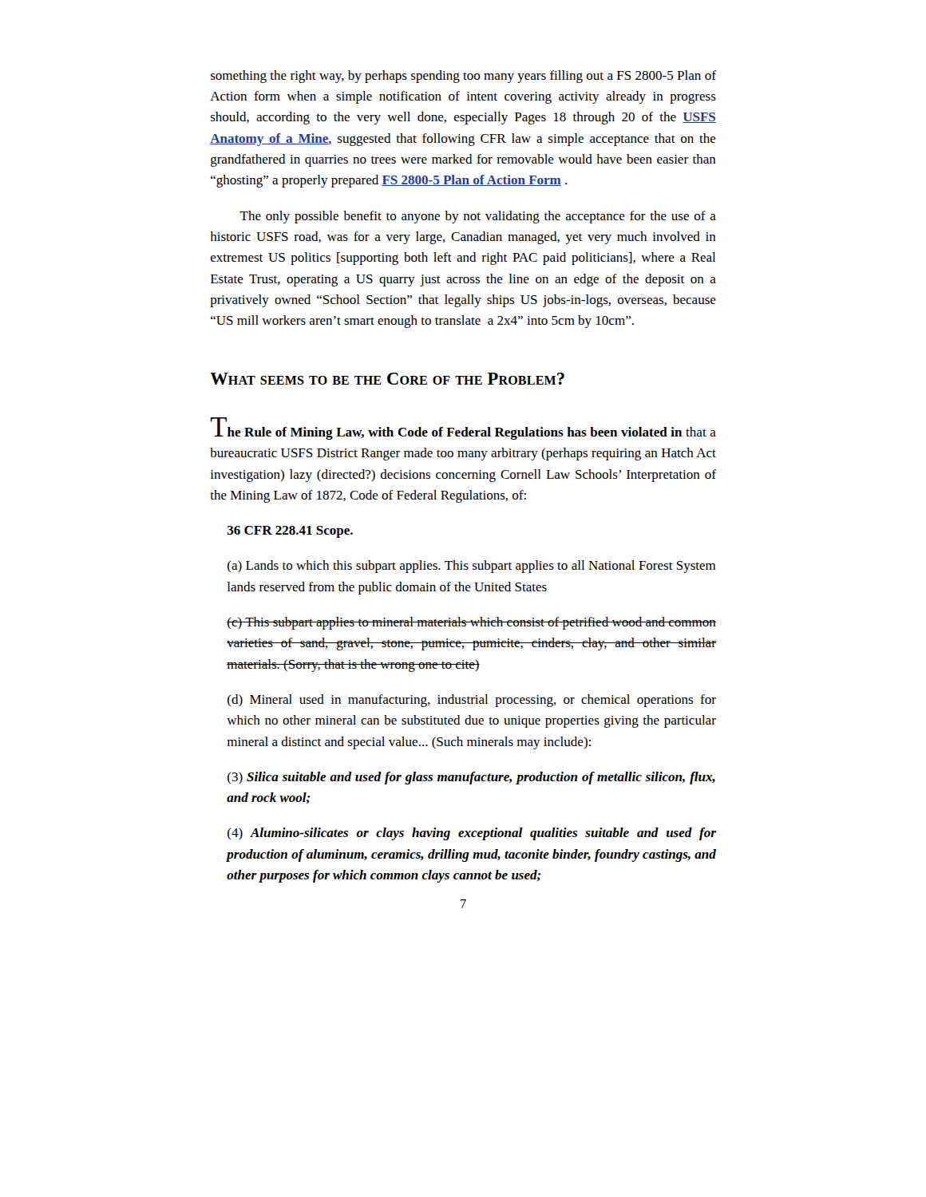something the right way, by perhaps spending too many years filling out a FS 2800-5 Plan of Action form when a simple notification of intent covering activity already in progress should, according to the very well done, especially Pages 18 through 20 of the USFS Anatomy of a Mine, suggested that following CFR law a simple acceptance that on the grandfathered in quarries no trees were marked for removable would have been easier than “ghosting” a properly prepared FS 2800-5 Plan of Action Form .
The only possible benefit to anyone by not validating the acceptance for the use of a historic USFS road, was for a very large, Canadian managed, yet very much involved in extremest US politics [supporting both left and right PAC paid politicians], where a Real Estate Trust, operating a US quarry just across the line on an edge of the deposit on a privatively owned “School Section” that legally ships US jobs-in-logs, overseas, because “US mill workers aren’t smart enough to translate a 2x4” into 5cm by 10cm”.
What seems to be the Core of the Problem?
The Rule of Mining Law, with Code of Federal Regulations has been violated in that a bureaucratic USFS District Ranger made too many arbitrary (perhaps requiring an Hatch Act investigation) lazy (directed?) decisions concerning Cornell Law Schools’ Interpretation of the Mining Law of 1872, Code of Federal Regulations, of:
36 CFR 228.41 Scope.
(a) Lands to which this subpart applies. This subpart applies to all National Forest System lands reserved from the public domain of the United States
(c) This subpart applies to mineral materials which consist of petrified wood and common varieties of sand, gravel, stone, pumice, pumicite, cinders, clay, and other similar materials. (Sorry, that is the wrong one to cite)
(d) Mineral used in manufacturing, industrial processing, or chemical operations for which no other mineral can be substituted due to unique properties giving the particular mineral a distinct and special value... (Such minerals may include):
(3) Silica suitable and used for glass manufacture, production of metallic silicon, flux, and rock wool;
(4) Alumino-silicates or clays having exceptional qualities suitable and used for production of aluminum, ceramics, drilling mud, taconite binder, foundry castings, and other purposes for which common clays cannot be used;
7